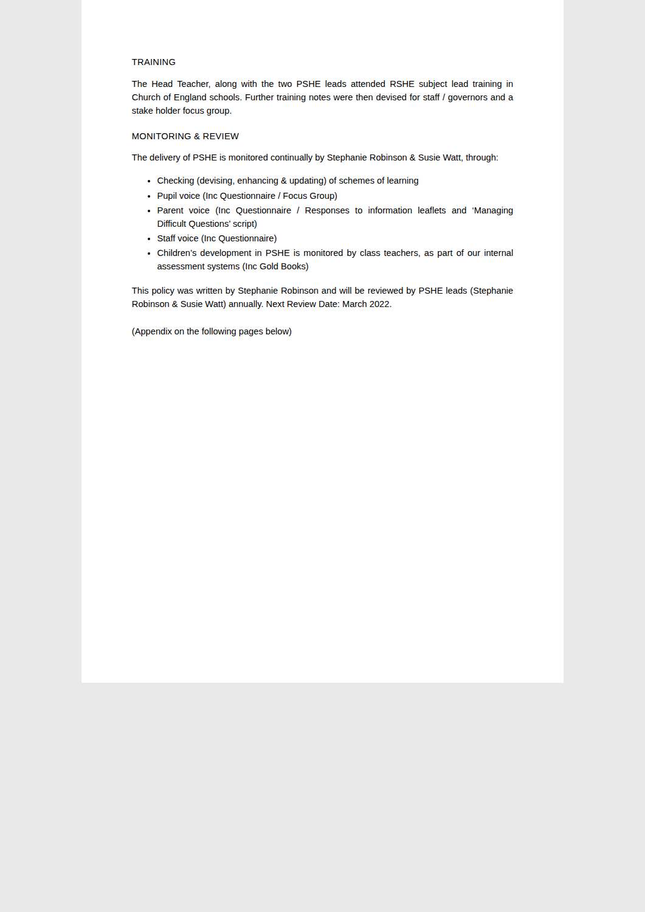TRAINING
The Head Teacher, along with the two PSHE leads attended RSHE subject lead training in Church of England schools. Further training notes were then devised for staff / governors and a stake holder focus group.
MONITORING & REVIEW
The delivery of PSHE is monitored continually by Stephanie Robinson & Susie Watt, through:
Checking (devising, enhancing & updating) of schemes of learning
Pupil voice (Inc Questionnaire / Focus Group)
Parent voice (Inc Questionnaire / Responses to information leaflets and ‘Managing Difficult Questions’ script)
Staff voice (Inc Questionnaire)
Children’s development in PSHE is monitored by class teachers, as part of our internal assessment systems (Inc Gold Books)
This policy was written by Stephanie Robinson and will be reviewed by PSHE leads (Stephanie Robinson & Susie Watt) annually. Next Review Date: March 2022.
(Appendix on the following pages below)